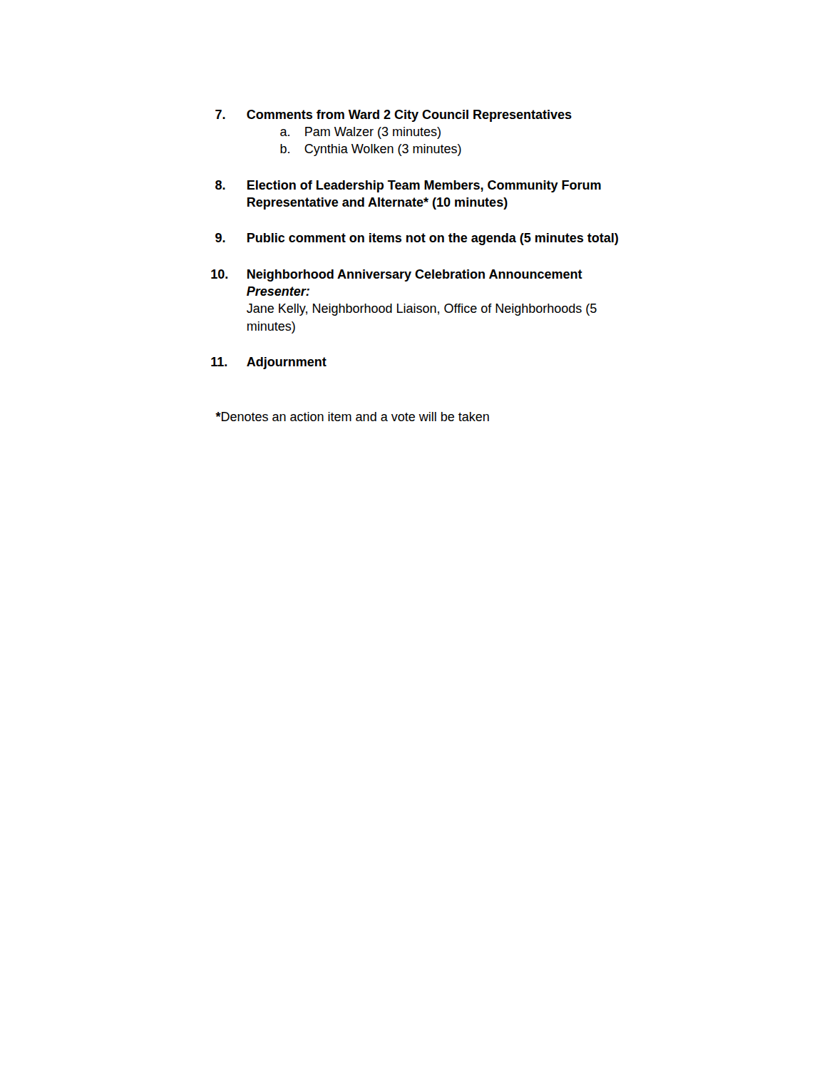7. Comments from Ward 2 City Council Representatives
a. Pam Walzer (3 minutes)
b. Cynthia Wolken (3 minutes)
8. Election of Leadership Team Members, Community Forum Representative and Alternate* (10 minutes)
9. Public comment on items not on the agenda (5 minutes total)
10. Neighborhood Anniversary Celebration Announcement Presenter: Jane Kelly, Neighborhood Liaison, Office of Neighborhoods (5 minutes)
11. Adjournment
*Denotes an action item and a vote will be taken